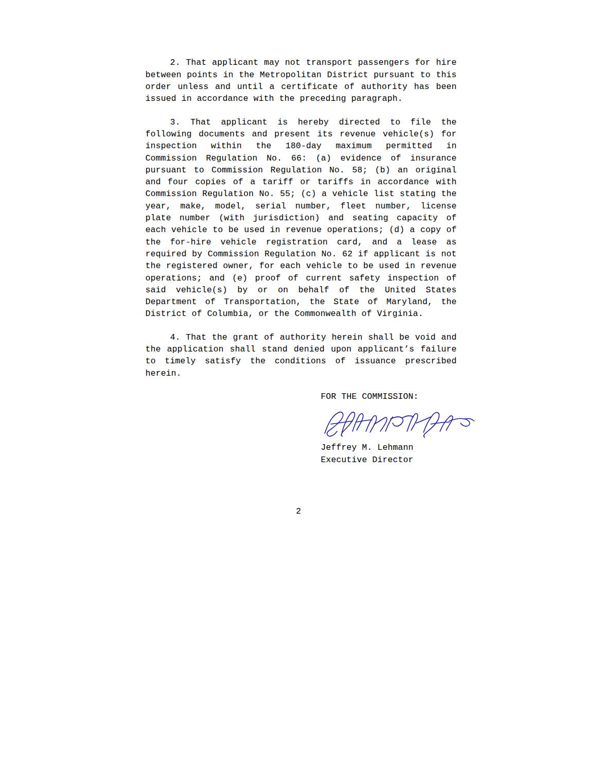2. That applicant may not transport passengers for hire between points in the Metropolitan District pursuant to this order unless and until a certificate of authority has been issued in accordance with the preceding paragraph.
3. That applicant is hereby directed to file the following documents and present its revenue vehicle(s) for inspection within the 180-day maximum permitted in Commission Regulation No. 66: (a) evidence of insurance pursuant to Commission Regulation No. 58; (b) an original and four copies of a tariff or tariffs in accordance with Commission Regulation No. 55; (c) a vehicle list stating the year, make, model, serial number, fleet number, license plate number (with jurisdiction) and seating capacity of each vehicle to be used in revenue operations; (d) a copy of the for-hire vehicle registration card, and a lease as required by Commission Regulation No. 62 if applicant is not the registered owner, for each vehicle to be used in revenue operations; and (e) proof of current safety inspection of said vehicle(s) by or on behalf of the United States Department of Transportation, the State of Maryland, the District of Columbia, or the Commonwealth of Virginia.
4. That the grant of authority herein shall be void and the application shall stand denied upon applicant’s failure to timely satisfy the conditions of issuance prescribed herein.
FOR THE COMMISSION:
Jeffrey M. Lehmann
Executive Director
2